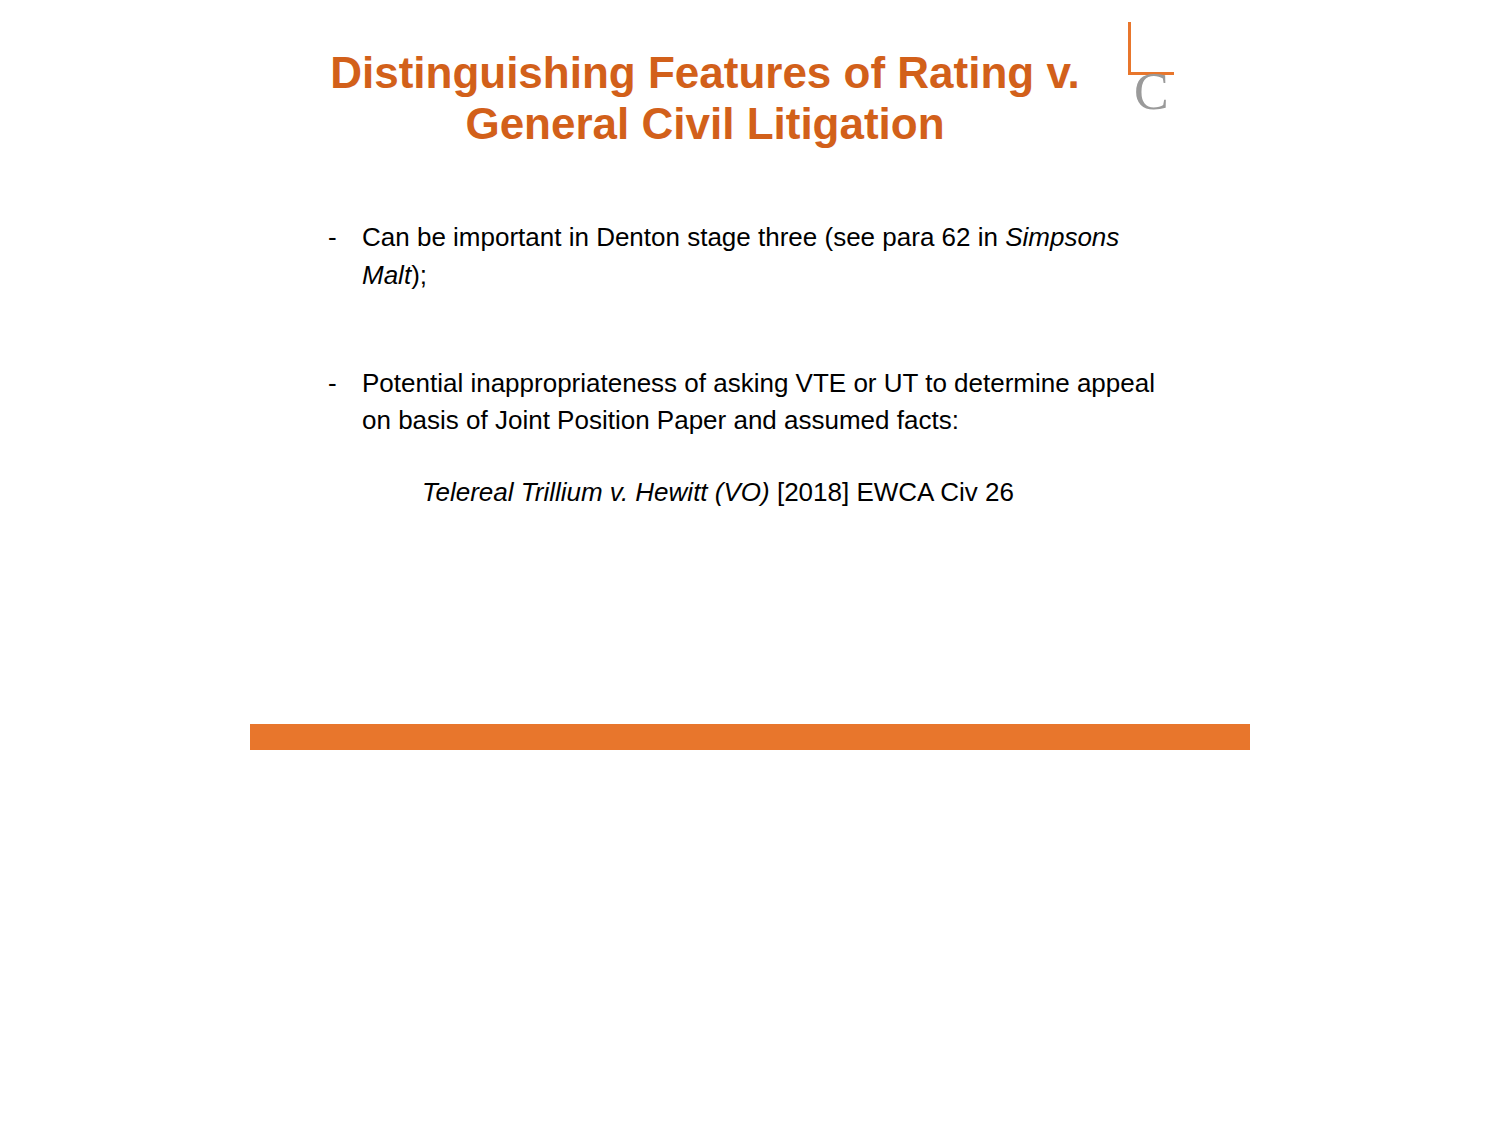C
Distinguishing Features of Rating v.
General Civil Litigation
Can be important in Denton stage three (see para 62 in Simpsons Malt);
Potential inappropriateness of asking VTE or UT to determine appeal on basis of Joint Position Paper and assumed facts:
Telereal Trillium v. Hewitt (VO) [2018] EWCA Civ 26